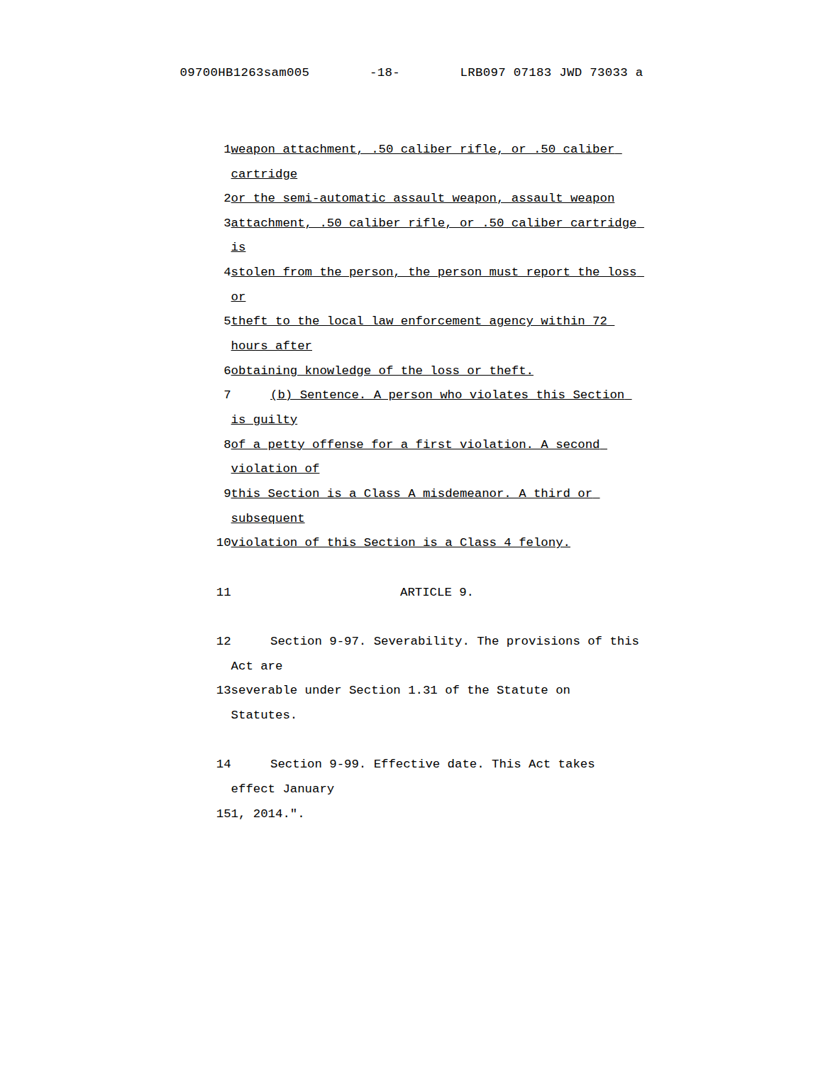09700HB1263sam005 -18- LRB097 07183 JWD 73033 a
| 1 | weapon attachment, .50 caliber rifle, or .50 caliber cartridge |
| 2 | or the semi-automatic assault weapon, assault weapon |
| 3 | attachment, .50 caliber rifle, or .50 caliber cartridge is |
| 4 | stolen from the person, the person must report the loss or |
| 5 | theft to the local law enforcement agency within 72 hours after |
| 6 | obtaining knowledge of the loss or theft. |
| 7 | (b) Sentence. A person who violates this Section is guilty |
| 8 | of a petty offense for a first violation. A second violation of |
| 9 | this Section is a Class A misdemeanor. A third or subsequent |
| 10 | violation of this Section is a Class 4 felony. |
| 11 | ARTICLE 9. |
| 12 | Section 9-97. Severability. The provisions of this Act are |
| 13 | severable under Section 1.31 of the Statute on Statutes. |
| 14 | Section 9-99. Effective date. This Act takes effect January |
| 15 | 1, 2014.". |